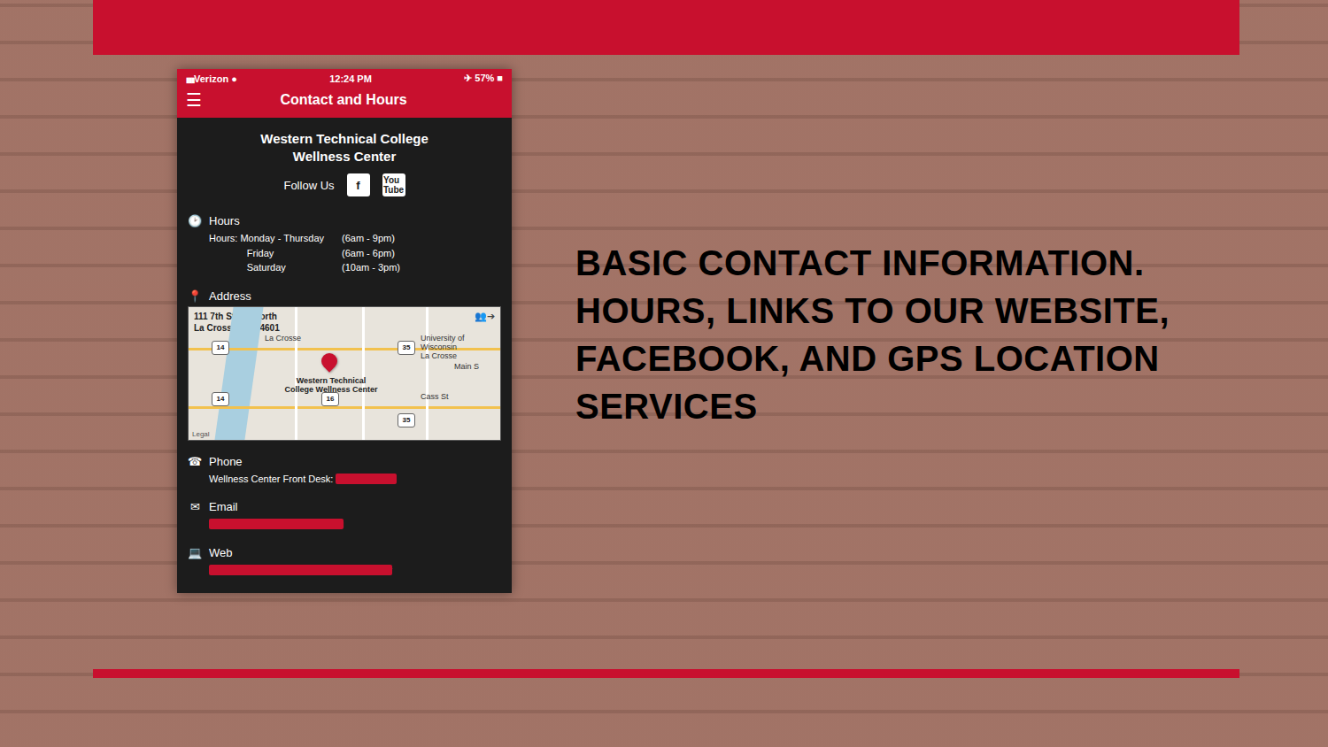Verizon ● 12:24 PM ✈ 57% ■
☰ Contact and Hours
Western Technical College
Wellness Center
Follow Us f You
Tube
🕑Hours
Hours: Monday - Thursday(6am - 9pm)
Friday(6am - 6pm)
Saturday(10am - 3pm)
📍Address
111 7th Street North
La Crosse, WI 54601
👥➔
14
14
35
35
16
La Crosse
University of
Wisconsin
La Crosse
Main S
Cass St
Western Technical
College Wellness Center
Legal
☎Phone
Wellness Center Front Desk: 608-785-9443
✉Email
wellnesscenter@westerntc.edu
💻Web
https://www.westerntc.edu/wellness-center
BASIC CONTACT INFORMATION. HOURS, LINKS TO OUR WEBSITE, FACEBOOK, AND GPS LOCATION SERVICES